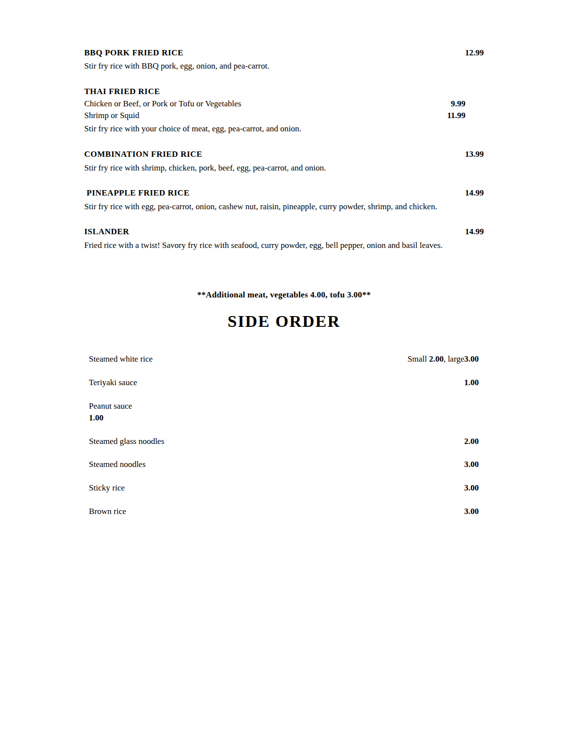BBQ PORK FRIED RICE 12.99
Stir fry rice with BBQ pork, egg, onion, and pea-carrot.
THAI FRIED RICE
Chicken or Beef, or Pork or Tofu or Vegetables 9.99
Shrimp or Squid 11.99
Stir fry rice with your choice of meat, egg, pea-carrot, and onion.
COMBINATION FRIED RICE 13.99
Stir fry rice with shrimp, chicken, pork, beef, egg, pea-carrot, and onion.
PINEAPPLE FRIED RICE 14.99
Stir fry rice with egg, pea-carrot, onion, cashew nut, raisin, pineapple, curry powder, shrimp, and chicken.
ISLANDER 14.99
Fried rice with a twist! Savory fry rice with seafood, curry powder, egg, bell pepper, onion and basil leaves.
**Additional meat, vegetables 4.00, tofu 3.00**
SIDE ORDER
Steamed white rice Small 2.00, large3.00
Teriyaki sauce 1.00
Peanut sauce 1.00
Steamed glass noodles 2.00
Steamed noodles 3.00
Sticky rice 3.00
Brown rice 3.00